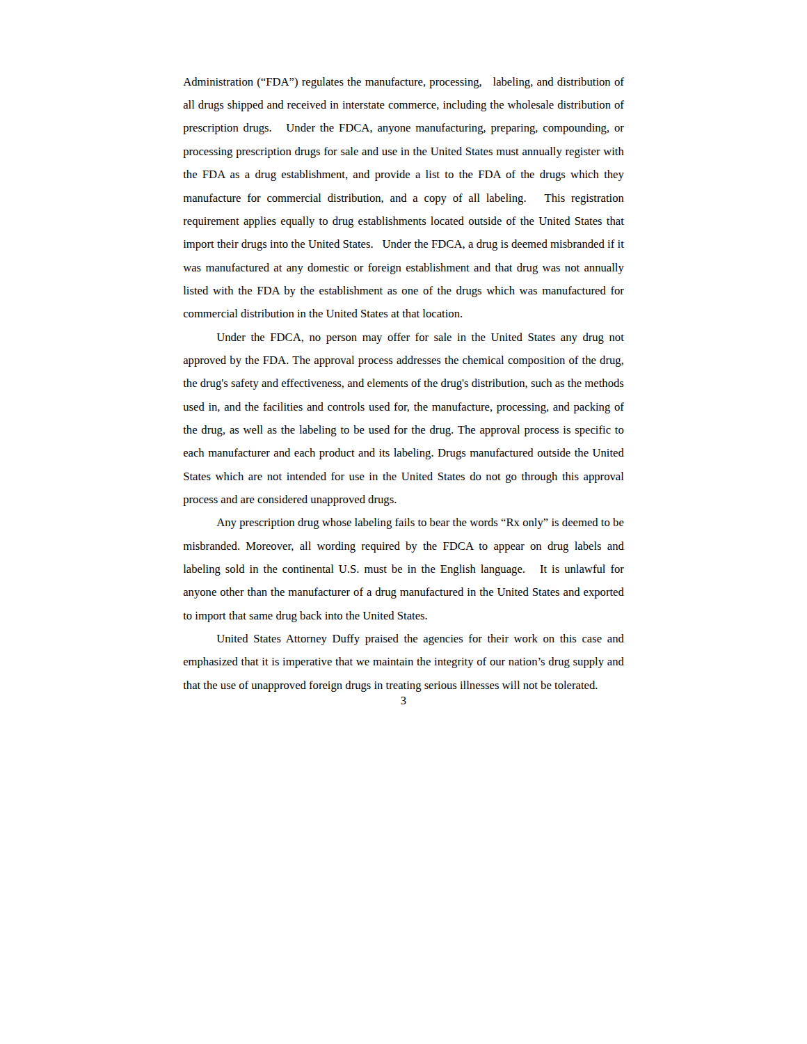Administration (“FDA”) regulates the manufacture, processing, labeling, and distribution of all drugs shipped and received in interstate commerce, including the wholesale distribution of prescription drugs. Under the FDCA, anyone manufacturing, preparing, compounding, or processing prescription drugs for sale and use in the United States must annually register with the FDA as a drug establishment, and provide a list to the FDA of the drugs which they manufacture for commercial distribution, and a copy of all labeling. This registration requirement applies equally to drug establishments located outside of the United States that import their drugs into the United States. Under the FDCA, a drug is deemed misbranded if it was manufactured at any domestic or foreign establishment and that drug was not annually listed with the FDA by the establishment as one of the drugs which was manufactured for commercial distribution in the United States at that location.
Under the FDCA, no person may offer for sale in the United States any drug not approved by the FDA. The approval process addresses the chemical composition of the drug, the drug's safety and effectiveness, and elements of the drug's distribution, such as the methods used in, and the facilities and controls used for, the manufacture, processing, and packing of the drug, as well as the labeling to be used for the drug. The approval process is specific to each manufacturer and each product and its labeling. Drugs manufactured outside the United States which are not intended for use in the United States do not go through this approval process and are considered unapproved drugs.
Any prescription drug whose labeling fails to bear the words “Rx only” is deemed to be misbranded. Moreover, all wording required by the FDCA to appear on drug labels and labeling sold in the continental U.S. must be in the English language. It is unlawful for anyone other than the manufacturer of a drug manufactured in the United States and exported to import that same drug back into the United States.
United States Attorney Duffy praised the agencies for their work on this case and emphasized that it is imperative that we maintain the integrity of our nation’s drug supply and that the use of unapproved foreign drugs in treating serious illnesses will not be tolerated.
3